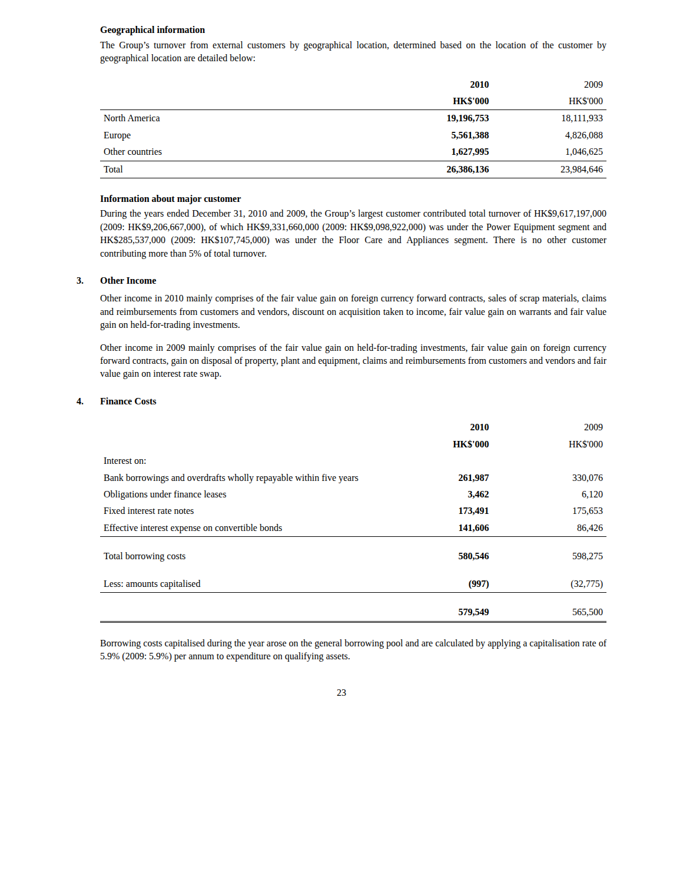Geographical information
The Group’s turnover from external customers by geographical location, determined based on the location of the customer by geographical location are detailed below:
| | 2010 | 2009 |
| | HK$'000 | HK$'000 |
| North America | 19,196,753 | 18,111,933 |
| Europe | 5,561,388 | 4,826,088 |
| Other countries | 1,627,995 | 1,046,625 |
| Total | 26,386,136 | 23,984,646 |
Information about major customer
During the years ended December 31, 2010 and 2009, the Group’s largest customer contributed total turnover of HK$9,617,197,000 (2009: HK$9,206,667,000), of which HK$9,331,660,000 (2009: HK$9,098,922,000) was under the Power Equipment segment and HK$285,537,000 (2009: HK$107,745,000) was under the Floor Care and Appliances segment. There is no other customer contributing more than 5% of total turnover.
3.
Other Income
Other income in 2010 mainly comprises of the fair value gain on foreign currency forward contracts, sales of scrap materials, claims and reimbursements from customers and vendors, discount on acquisition taken to income, fair value gain on warrants and fair value gain on held-for-trading investments.
Other income in 2009 mainly comprises of the fair value gain on held-for-trading investments, fair value gain on foreign currency forward contracts, gain on disposal of property, plant and equipment, claims and reimbursements from customers and vendors and fair value gain on interest rate swap.
4.
Finance Costs
| | 2010 | 2009 |
| | HK$'000 | HK$'000 |
| Interest on: | | |
| Bank borrowings and overdrafts wholly repayable within five years | 261,987 | 330,076 |
| Obligations under finance leases | 3,462 | 6,120 |
| Fixed interest rate notes | 173,491 | 175,653 |
| Effective interest expense on convertible bonds | 141,606 | 86,426 |
| Total borrowing costs | 580,546 | 598,275 |
| Less: amounts capitalised | (997) | (32,775) |
| | 579,549 | 565,500 |
Borrowing costs capitalised during the year arose on the general borrowing pool and are calculated by applying a capitalisation rate of 5.9% (2009: 5.9%) per annum to expenditure on qualifying assets.
23